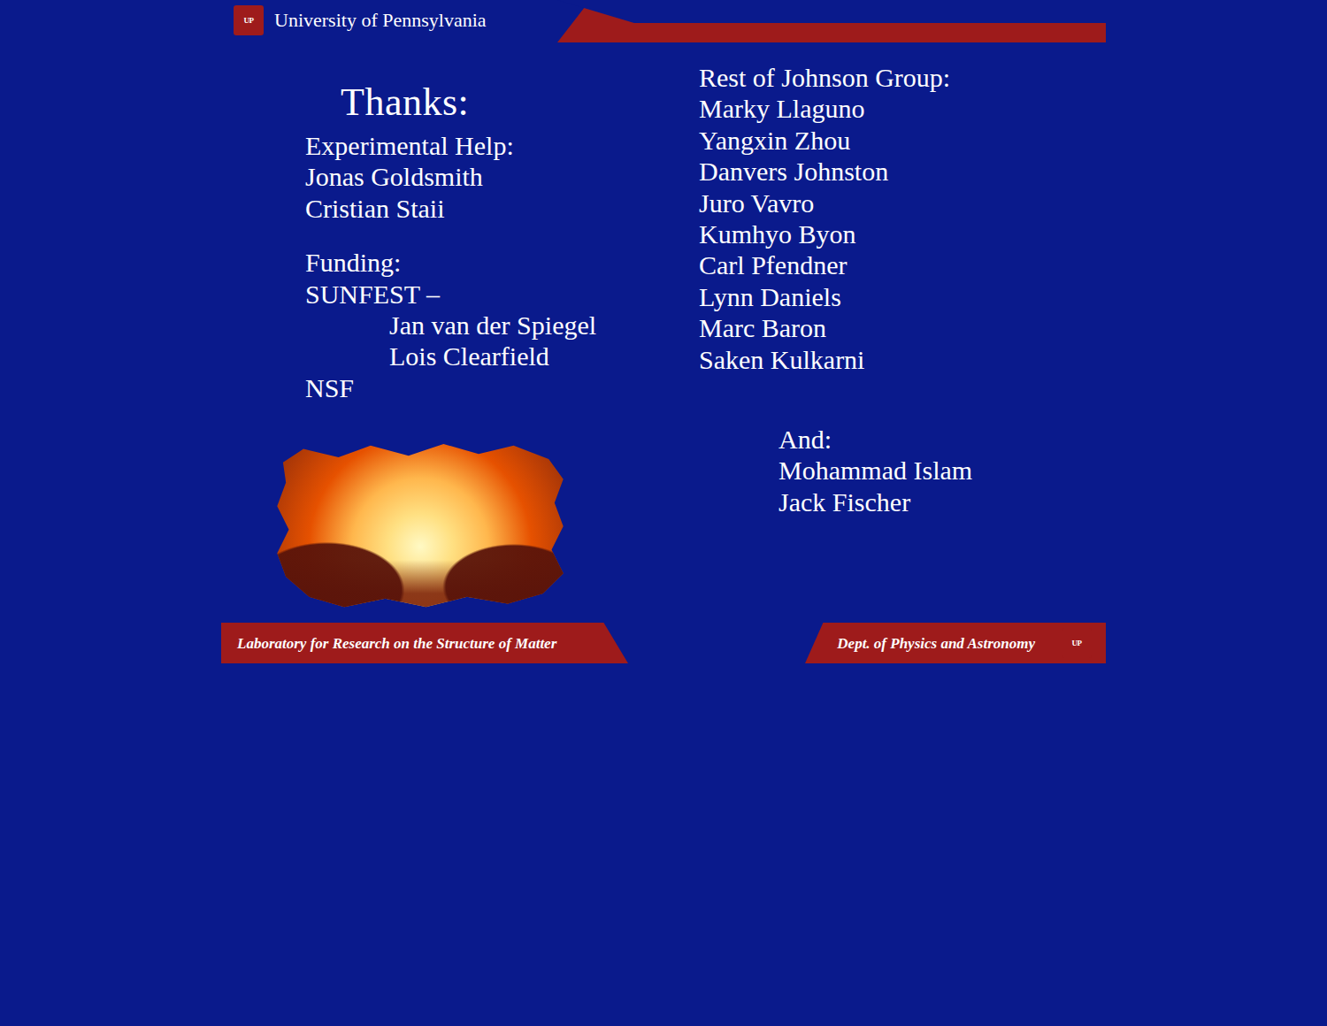UP
University of Pennsylvania
Thanks:
Experimental Help:
Jonas Goldsmith
Cristian Staii
Funding:
SUNFEST –
Jan van der Spiegel
Lois Clearfield
NSF
Rest of Johnson Group:
Marky Llaguno
Yangxin Zhou
Danvers Johnston
Juro Vavro
Kumhyo Byon
Carl Pfendner
Lynn Daniels
Marc Baron
Saken Kulkarni
And:
Mohammad Islam
Jack Fischer
Laboratory for Research on the Structure of Matter
Dept. of Physics and Astronomy
UP